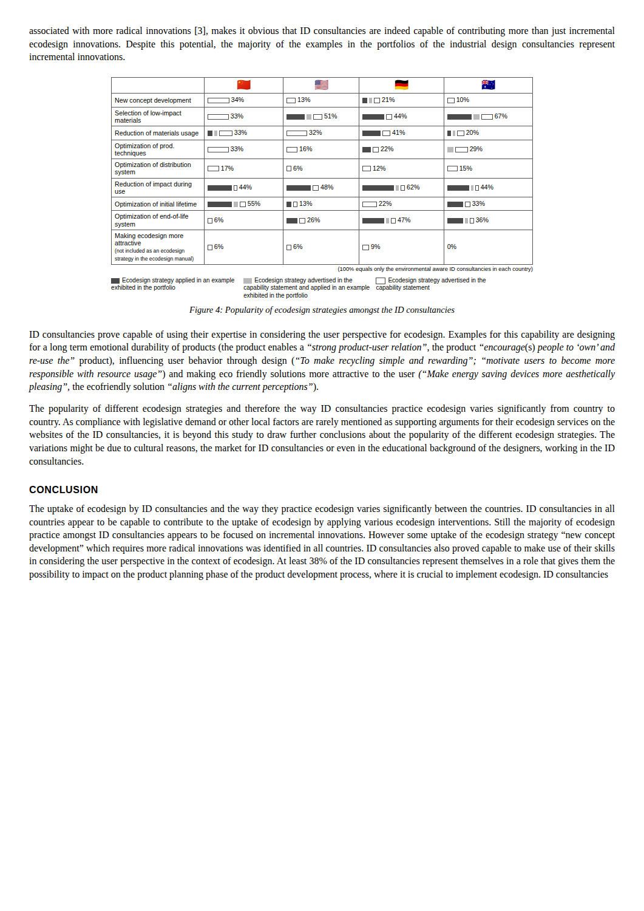associated with more radical innovations [3], makes it obvious that ID consultancies are indeed capable of contributing more than just incremental ecodesign innovations. Despite this potential, the majority of the examples in the portfolios of the industrial design consultancies represent incremental innovations.
| | 🇨🇳 | 🇺🇸 | 🇩🇪 | 🇦🇺 |
| --- | --- | --- | --- | --- |
| New concept development | 34% | 13% | 21% | 10% |
| Selection of low-impact materials | 33% | 51% | 44% | 67% |
| Reduction of materials usage | 33% | 32% | 41% | 20% |
| Optimization of prod. techniques | 33% | 16% | 22% | 29% |
| Optimization of distribution system | 17% | 6% | 12% | 15% |
| Reduction of impact during use | 44% | 48% | 62% | 44% |
| Optimization of initial lifetime | 55% | 13% | 22% | 33% |
| Optimization of end-of-life system | 6% | 26% | 47% | 36% |
| Making ecodesign more attractive (not included as an ecodesign strategy in the ecodesign manual) | 6% | 6% | 9% | 0% |
(100% equals only the environmental aware ID consultancies in each country)
Ecodesign strategy applied in an example exhibited in the portfolio Ecodesign strategy advertised in the capability statement and applied in an example exhibited in the portfolio Ecodesign strategy advertised in the capability statement
Figure 4: Popularity of ecodesign strategies amongst the ID consultancies
ID consultancies prove capable of using their expertise in considering the user perspective for ecodesign. Examples for this capability are designing for a long term emotional durability of products (the product enables a “strong product-user relation”, the product “encourage(s) people to ‘own’ and re-use the” product), influencing user behavior through design (“To make recycling simple and rewarding”; “motivate users to become more responsible with resource usage”) and making eco friendly solutions more attractive to the user (“Make energy saving devices more aesthetically pleasing”, the ecofriendly solution “aligns with the current perceptions”).
The popularity of different ecodesign strategies and therefore the way ID consultancies practice ecodesign varies significantly from country to country. As compliance with legislative demand or other local factors are rarely mentioned as supporting arguments for their ecodesign services on the websites of the ID consultancies, it is beyond this study to draw further conclusions about the popularity of the different ecodesign strategies. The variations might be due to cultural reasons, the market for ID consultancies or even in the educational background of the designers, working in the ID consultancies.
Conclusion
The uptake of ecodesign by ID consultancies and the way they practice ecodesign varies significantly between the countries. ID consultancies in all countries appear to be capable to contribute to the uptake of ecodesign by applying various ecodesign interventions. Still the majority of ecodesign practice amongst ID consultancies appears to be focused on incremental innovations. However some uptake of the ecodesign strategy “new concept development” which requires more radical innovations was identified in all countries. ID consultancies also proved capable to make use of their skills in considering the user perspective in the context of ecodesign. At least 38% of the ID consultancies represent themselves in a role that gives them the possibility to impact on the product planning phase of the product development process, where it is crucial to implement ecodesign. ID consultancies